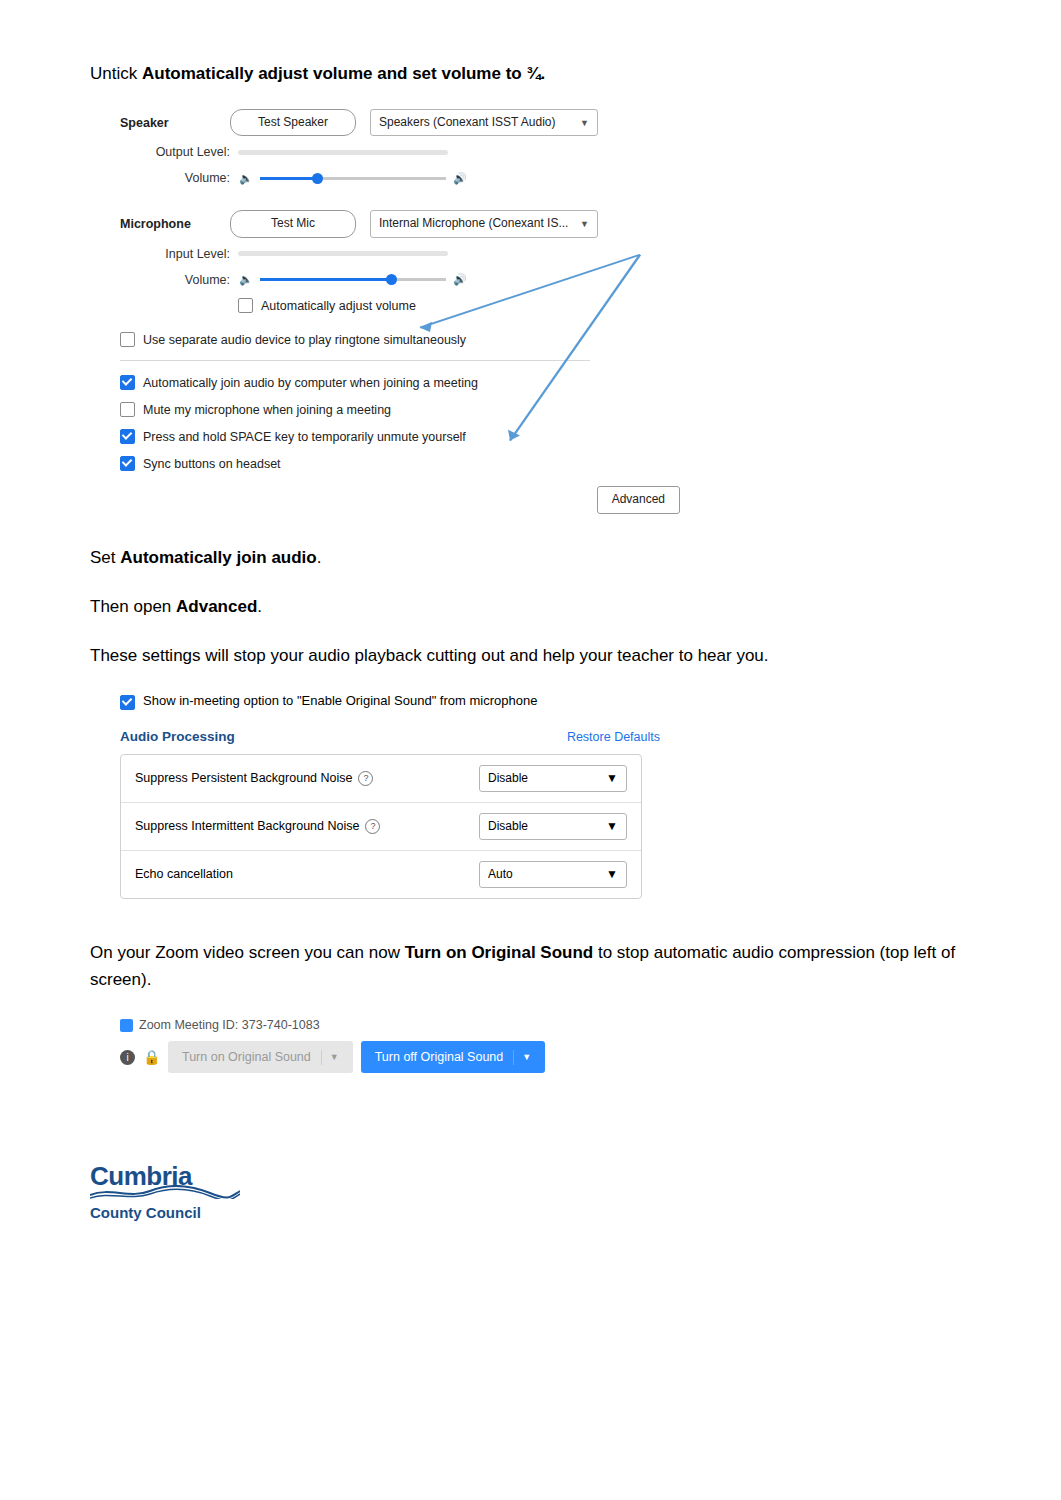Untick Automatically adjust volume and set volume to ¾.
Speaker
Test Speaker
Speakers (Conexant ISST Audio)▼
Output Level:
Volume:
🔈
🔊
Microphone
Test Mic
Internal Microphone (Conexant IS...▼
Input Level:
Volume:
🔈
🔊
Automatically adjust volume
Use separate audio device to play ringtone simultaneously
Automatically join audio by computer when joining a meeting
Mute my microphone when joining a meeting
Press and hold SPACE key to temporarily unmute yourself
Sync buttons on headset
Advanced
Set Automatically join audio.
Then open Advanced.
These settings will stop your audio playback cutting out and help your teacher to hear you.
Show in-meeting option to "Enable Original Sound" from microphone
Audio Processing
Restore Defaults
Suppress Persistent Background Noise ?
Disable▼
Suppress Intermittent Background Noise ?
Disable▼
Echo cancellation
Auto▼
On your Zoom video screen you can now Turn on Original Sound to stop automatic audio compression (top left of screen).
Zoom Meeting ID: 373-740-1083
i 🔒
Turn on Original Sound ▼
Turn off Original Sound ▼
Cumbria
County Council